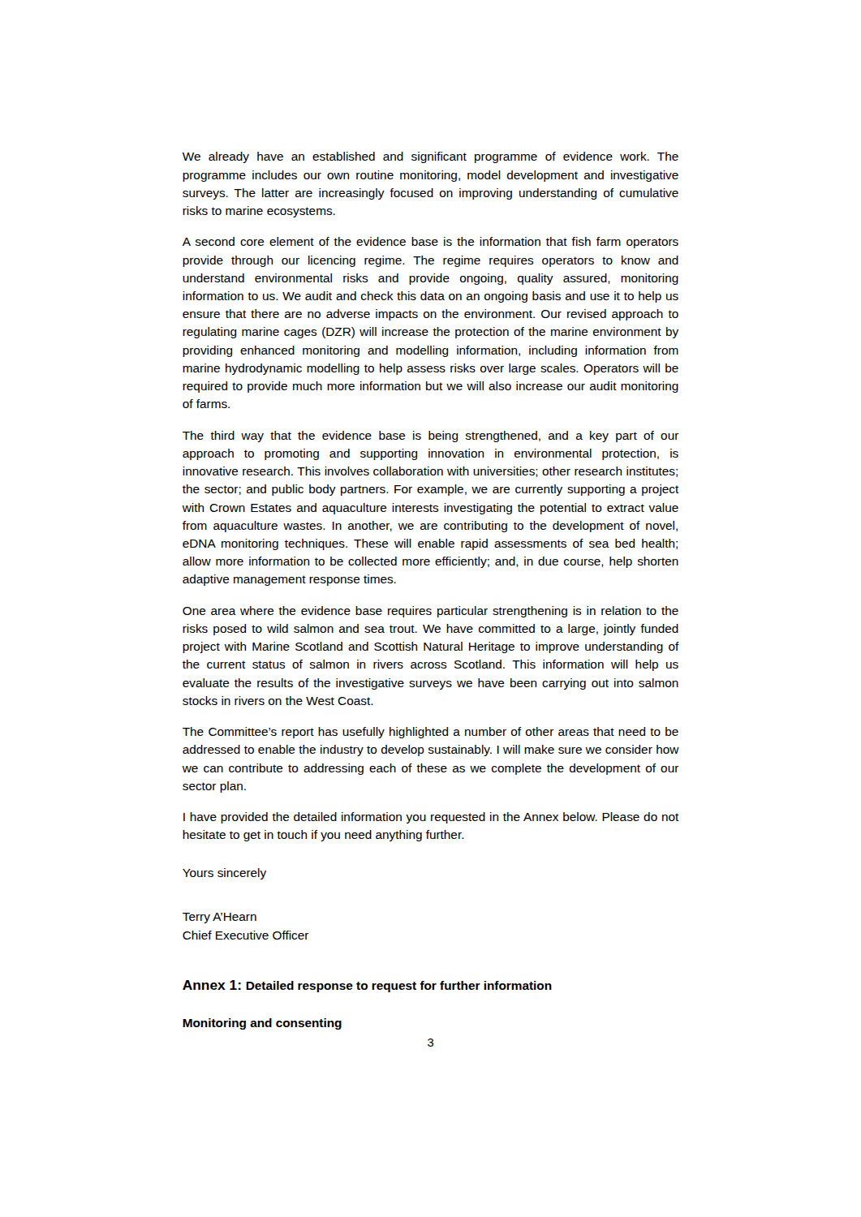We already have an established and significant programme of evidence work. The programme includes our own routine monitoring, model development and investigative surveys. The latter are increasingly focused on improving understanding of cumulative risks to marine ecosystems.
A second core element of the evidence base is the information that fish farm operators provide through our licencing regime. The regime requires operators to know and understand environmental risks and provide ongoing, quality assured, monitoring information to us. We audit and check this data on an ongoing basis and use it to help us ensure that there are no adverse impacts on the environment. Our revised approach to regulating marine cages (DZR) will increase the protection of the marine environment by providing enhanced monitoring and modelling information, including information from marine hydrodynamic modelling to help assess risks over large scales. Operators will be required to provide much more information but we will also increase our audit monitoring of farms.
The third way that the evidence base is being strengthened, and a key part of our approach to promoting and supporting innovation in environmental protection, is innovative research. This involves collaboration with universities; other research institutes; the sector; and public body partners. For example, we are currently supporting a project with Crown Estates and aquaculture interests investigating the potential to extract value from aquaculture wastes. In another, we are contributing to the development of novel, eDNA monitoring techniques. These will enable rapid assessments of sea bed health; allow more information to be collected more efficiently; and, in due course, help shorten adaptive management response times.
One area where the evidence base requires particular strengthening is in relation to the risks posed to wild salmon and sea trout. We have committed to a large, jointly funded project with Marine Scotland and Scottish Natural Heritage to improve understanding of the current status of salmon in rivers across Scotland. This information will help us evaluate the results of the investigative surveys we have been carrying out into salmon stocks in rivers on the West Coast.
The Committee’s report has usefully highlighted a number of other areas that need to be addressed to enable the industry to develop sustainably. I will make sure we consider how we can contribute to addressing each of these as we complete the development of our sector plan.
I have provided the detailed information you requested in the Annex below. Please do not hesitate to get in touch if you need anything further.
Yours sincerely
Terry A’Hearn
Chief Executive Officer
Annex 1: Detailed response to request for further information
Monitoring and consenting
3